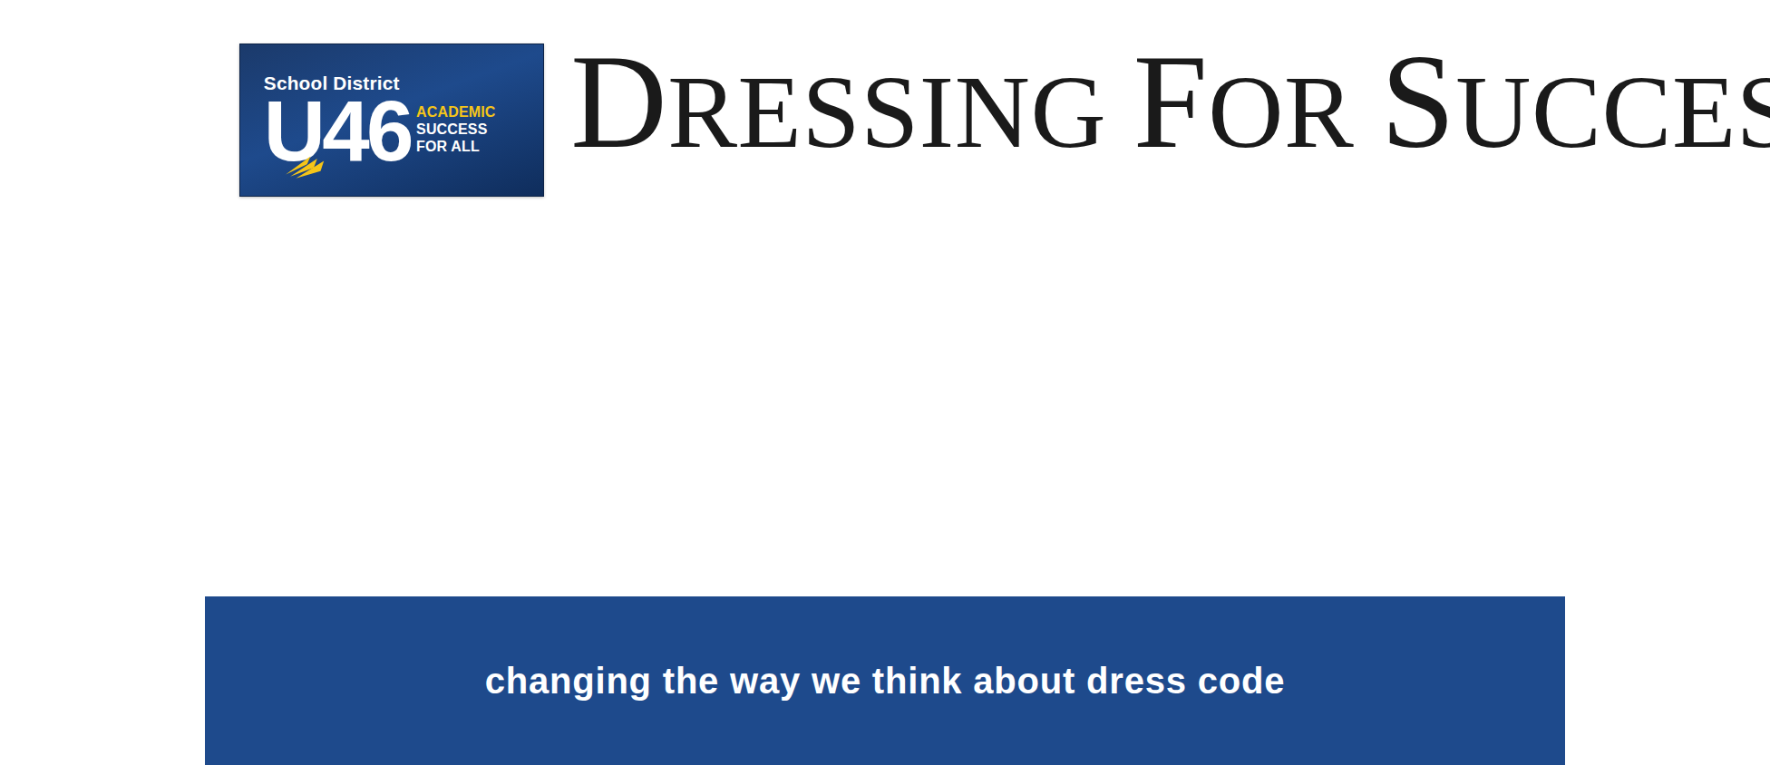School District
U46
ACADEMIC SUCCESS FOR ALL
Dressing For Success
changing the way we think about dress code